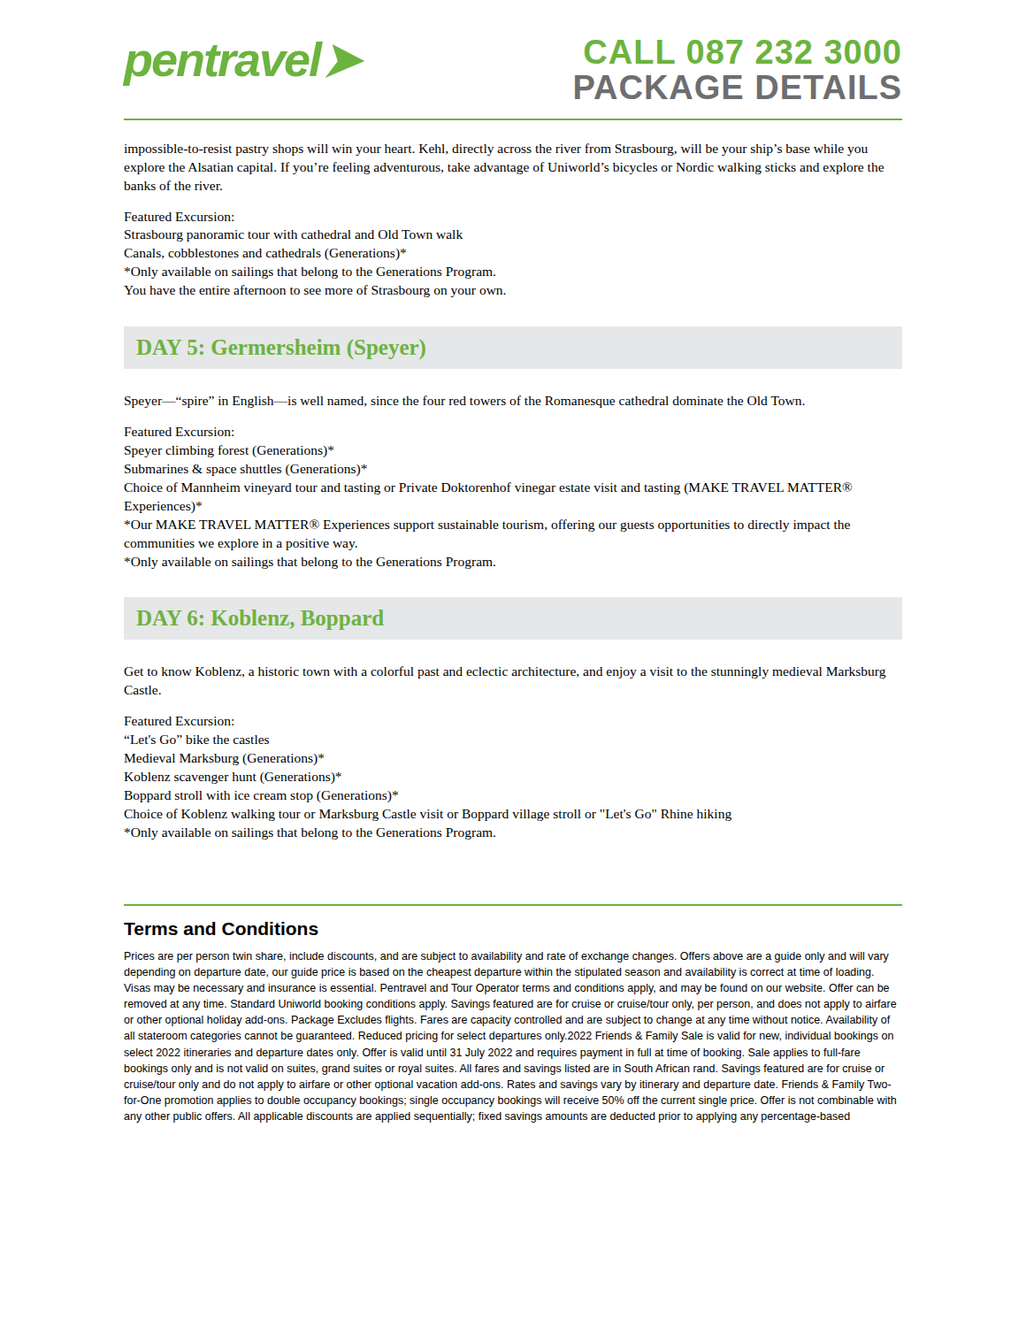pentravel➤
CALL 087 232 3000
PACKAGE DETAILS
impossible-to-resist pastry shops will win your heart. Kehl, directly across the river from Strasbourg, will be your ship’s base while you explore the Alsatian capital. If you’re feeling adventurous, take advantage of Uniworld’s bicycles or Nordic walking sticks and explore the banks of the river.
Featured Excursion:
Strasbourg panoramic tour with cathedral and Old Town walk
Canals, cobblestones and cathedrals (Generations)*
*Only available on sailings that belong to the Generations Program.
You have the entire afternoon to see more of Strasbourg on your own.
DAY 5: Germersheim (Speyer)
Speyer—“spire” in English—is well named, since the four red towers of the Romanesque cathedral dominate the Old Town.
Featured Excursion:
Speyer climbing forest (Generations)*
Submarines & space shuttles (Generations)*
Choice of Mannheim vineyard tour and tasting or Private Doktorenhof vinegar estate visit and tasting (MAKE TRAVEL MATTER® Experiences)*
*Our MAKE TRAVEL MATTER® Experiences support sustainable tourism, offering our guests opportunities to directly impact the communities we explore in a positive way.
*Only available on sailings that belong to the Generations Program.
DAY 6: Koblenz, Boppard
Get to know Koblenz, a historic town with a colorful past and eclectic architecture, and enjoy a visit to the stunningly medieval Marksburg Castle.
Featured Excursion:
“Let's Go” bike the castles
Medieval Marksburg (Generations)*
Koblenz scavenger hunt (Generations)*
Boppard stroll with ice cream stop (Generations)*
Choice of Koblenz walking tour or Marksburg Castle visit or Boppard village stroll or "Let's Go" Rhine hiking
*Only available on sailings that belong to the Generations Program.
Terms and Conditions
Prices are per person twin share, include discounts, and are subject to availability and rate of exchange changes. Offers above are a guide only and will vary depending on departure date, our guide price is based on the cheapest departure within the stipulated season and availability is correct at time of loading. Visas may be necessary and insurance is essential. Pentravel and Tour Operator terms and conditions apply, and may be found on our website. Offer can be removed at any time. Standard Uniworld booking conditions apply. Savings featured are for cruise or cruise/tour only, per person, and does not apply to airfare or other optional holiday add-ons. Package Excludes flights. Fares are capacity controlled and are subject to change at any time without notice. Availability of all stateroom categories cannot be guaranteed. Reduced pricing for select departures only.2022 Friends & Family Sale is valid for new, individual bookings on select 2022 itineraries and departure dates only. Offer is valid until 31 July 2022 and requires payment in full at time of booking. Sale applies to full-fare bookings only and is not valid on suites, grand suites or royal suites. All fares and savings listed are in South African rand. Savings featured are for cruise or cruise/tour only and do not apply to airfare or other optional vacation add-ons. Rates and savings vary by itinerary and departure date. Friends & Family Two-for-One promotion applies to double occupancy bookings; single occupancy bookings will receive 50% off the current single price. Offer is not combinable with any other public offers. All applicable discounts are applied sequentially; fixed savings amounts are deducted prior to applying any percentage-based